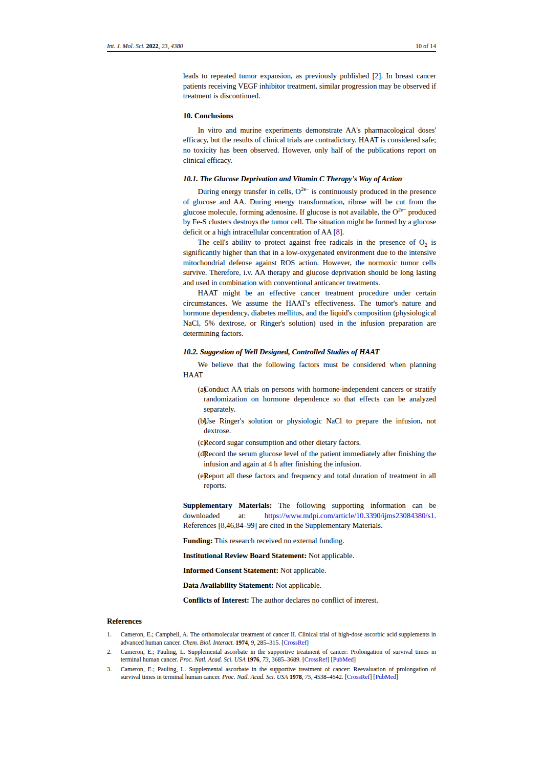Int. J. Mol. Sci. 2022, 23, 4380
10 of 14
leads to repeated tumor expansion, as previously published [2]. In breast cancer patients receiving VEGF inhibitor treatment, similar progression may be observed if treatment is discontinued.
10. Conclusions
In vitro and murine experiments demonstrate AA's pharmacological doses' efficacy, but the results of clinical trials are contradictory. HAAT is considered safe; no toxicity has been observed. However, only half of the publications report on clinical efficacy.
10.1. The Glucose Deprivation and Vitamin C Therapy's Way of Action
During energy transfer in cells, O2e− is continuously produced in the presence of glucose and AA. During energy transformation, ribose will be cut from the glucose molecule, forming adenosine. If glucose is not available, the O2e− produced by Fe-S clusters destroys the tumor cell. The situation might be formed by a glucose deficit or a high intracellular concentration of AA [8].
The cell's ability to protect against free radicals in the presence of O2 is significantly higher than that in a low-oxygenated environment due to the intensive mitochondrial defense against ROS action. However, the normoxic tumor cells survive. Therefore, i.v. AA therapy and glucose deprivation should be long lasting and used in combination with conventional anticancer treatments.
HAAT might be an effective cancer treatment procedure under certain circumstances. We assume the HAAT's effectiveness. The tumor's nature and hormone dependency, diabetes mellitus, and the liquid's composition (physiological NaCl, 5% dextrose, or Ringer's solution) used in the infusion preparation are determining factors.
10.2. Suggestion of Well Designed, Controlled Studies of HAAT
We believe that the following factors must be considered when planning HAAT
(a) Conduct AA trials on persons with hormone-independent cancers or stratify randomization on hormone dependence so that effects can be analyzed separately.
(b) Use Ringer's solution or physiologic NaCl to prepare the infusion, not dextrose.
(c) Record sugar consumption and other dietary factors.
(d) Record the serum glucose level of the patient immediately after finishing the infusion and again at 4 h after finishing the infusion.
(e) Report all these factors and frequency and total duration of treatment in all reports.
Supplementary Materials: The following supporting information can be downloaded at: https://www.mdpi.com/article/10.3390/ijms23084380/s1. References [8,46,84–99] are cited in the Supplementary Materials.
Funding: This research received no external funding.
Institutional Review Board Statement: Not applicable.
Informed Consent Statement: Not applicable.
Data Availability Statement: Not applicable.
Conflicts of Interest: The author declares no conflict of interest.
References
Cameron, E.; Campbell, A. The orthomolecular treatment of cancer II. Clinical trial of high-dose ascorbic acid supplements in advanced human cancer. Chem. Biol. Interact. 1974, 9, 285–315. [CrossRef]
Cameron, E.; Pauling, L. Supplemental ascorbate in the supportive treatment of cancer: Prolongation of survival times in terminal human cancer. Proc. Natl. Acad. Sci. USA 1976, 73, 3685–3689. [CrossRef] [PubMed]
Cameron, E.; Pauling, L. Supplemental ascorbate in the supportive treatment of cancer: Reevaluation of prolongation of survival times in terminal human cancer. Proc. Natl. Acad. Sci. USA 1978, 75, 4538–4542. [CrossRef] [PubMed]